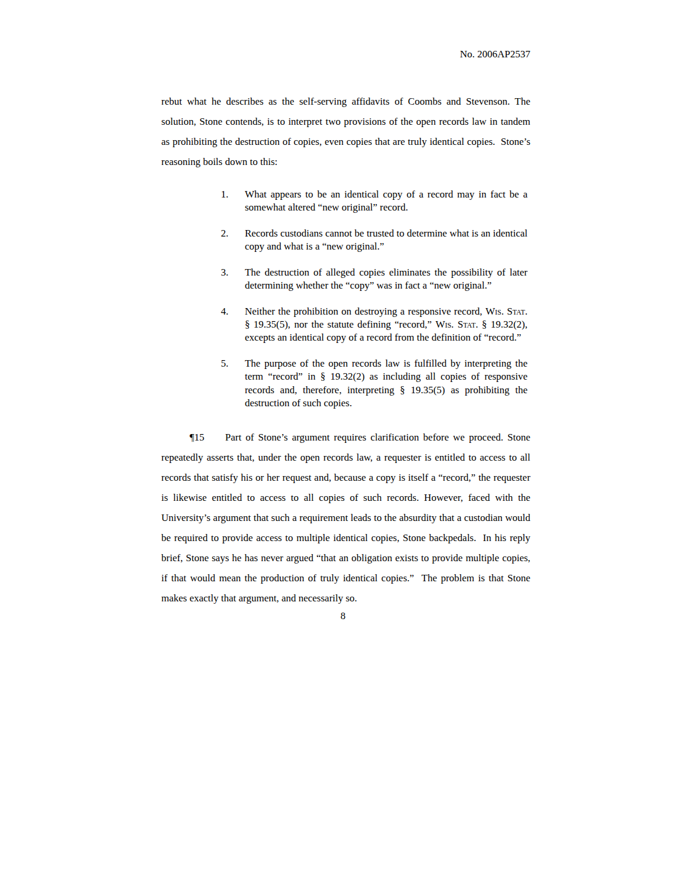No. 2006AP2537
rebut what he describes as the self-serving affidavits of Coombs and Stevenson. The solution, Stone contends, is to interpret two provisions of the open records law in tandem as prohibiting the destruction of copies, even copies that are truly identical copies. Stone’s reasoning boils down to this:
1. What appears to be an identical copy of a record may in fact be a somewhat altered “new original” record.
2. Records custodians cannot be trusted to determine what is an identical copy and what is a “new original.”
3. The destruction of alleged copies eliminates the possibility of later determining whether the “copy” was in fact a “new original.”
4. Neither the prohibition on destroying a responsive record, Wis. Stat. § 19.35(5), nor the statute defining “record,” Wis. Stat. § 19.32(2), excepts an identical copy of a record from the definition of “record.”
5. The purpose of the open records law is fulfilled by interpreting the term “record” in § 19.32(2) as including all copies of responsive records and, therefore, interpreting § 19.35(5) as prohibiting the destruction of such copies.
¶15 Part of Stone’s argument requires clarification before we proceed. Stone repeatedly asserts that, under the open records law, a requester is entitled to access to all records that satisfy his or her request and, because a copy is itself a “record,” the requester is likewise entitled to access to all copies of such records. However, faced with the University’s argument that such a requirement leads to the absurdity that a custodian would be required to provide access to multiple identical copies, Stone backpedals. In his reply brief, Stone says he has never argued “that an obligation exists to provide multiple copies, if that would mean the production of truly identical copies.” The problem is that Stone makes exactly that argument, and necessarily so.
8